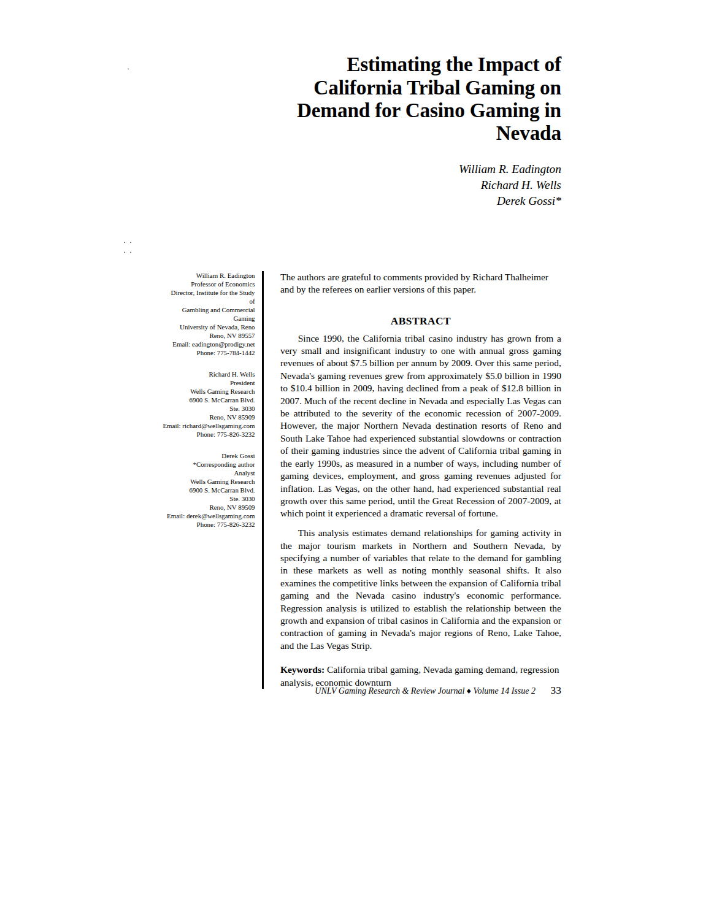.
. .
. .
Estimating the Impact of
California Tribal Gaming on
Demand for Casino Gaming in
Nevada
William R. Eadington
Richard H. Wells
Derek Gossi*
William R. Eadington
Professor of Economics
Director, Institute for the Study
of
Gambling and Commercial
Gaming
University of Nevada, Reno
Reno, NV 89557
Email: eadington@prodigy.net
Phone: 775-784-1442
Richard H. Wells
President
Wells Gaming Research
6900 S. McCarran Blvd.
Ste. 3030
Reno, NV 85909
Email: richard@wellsgaming.com
Phone: 775-826-3232
Derek Gossi
*Corresponding author
Analyst
Wells Gaming Research
6900 S. McCarran Blvd.
Ste. 3030
Reno, NV 89509
Email: derek@wellsgaming.com
Phone: 775-826-3232
The authors are grateful to comments provided by Richard Thalheimer and by the referees on earlier versions of this paper.
ABSTRACT
Since 1990, the California tribal casino industry has grown from a very small and insignificant industry to one with annual gross gaming revenues of about $7.5 billion per annum by 2009. Over this same period, Nevada's gaming revenues grew from approximately $5.0 billion in 1990 to $10.4 billion in 2009, having declined from a peak of $12.8 billion in 2007. Much of the recent decline in Nevada and especially Las Vegas can be attributed to the severity of the economic recession of 2007-2009. However, the major Northern Nevada destination resorts of Reno and South Lake Tahoe had experienced substantial slowdowns or contraction of their gaming industries since the advent of California tribal gaming in the early 1990s, as measured in a number of ways, including number of gaming devices, employment, and gross gaming revenues adjusted for inflation. Las Vegas, on the other hand, had experienced substantial real growth over this same period, until the Great Recession of 2007-2009, at which point it experienced a dramatic reversal of fortune.
This analysis estimates demand relationships for gaming activity in the major tourism markets in Northern and Southern Nevada, by specifying a number of variables that relate to the demand for gambling in these markets as well as noting monthly seasonal shifts. It also examines the competitive links between the expansion of California tribal gaming and the Nevada casino industry's economic performance. Regression analysis is utilized to establish the relationship between the growth and expansion of tribal casinos in California and the expansion or contraction of gaming in Nevada's major regions of Reno, Lake Tahoe, and the Las Vegas Strip.
Keywords: California tribal gaming, Nevada gaming demand, regression analysis, economic downturn
UNLV Gaming Research & Review Journal ♦ Volume 14 Issue 2 33